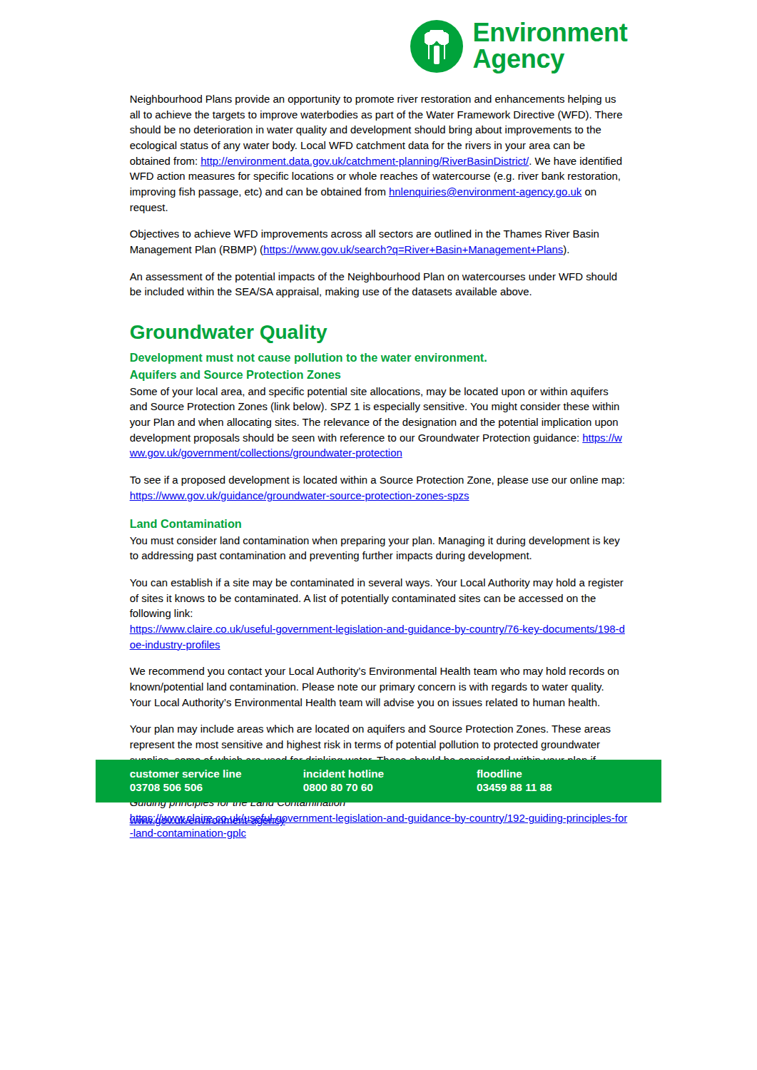Environment Agency
Neighbourhood Plans provide an opportunity to promote river restoration and enhancements helping us all to achieve the targets to improve waterbodies as part of the Water Framework Directive (WFD). There should be no deterioration in water quality and development should bring about improvements to the ecological status of any water body. Local WFD catchment data for the rivers in your area can be obtained from: http://environment.data.gov.uk/catchment-planning/RiverBasinDistrict/. We have identified WFD action measures for specific locations or whole reaches of watercourse (e.g. river bank restoration, improving fish passage, etc) and can be obtained from hnlenquiries@environment-agency.go.uk on request.
Objectives to achieve WFD improvements across all sectors are outlined in the Thames River Basin Management Plan (RBMP) (https://www.gov.uk/search?q=River+Basin+Management+Plans).
An assessment of the potential impacts of the Neighbourhood Plan on watercourses under WFD should be included within the SEA/SA appraisal, making use of the datasets available above.
Groundwater Quality
Development must not cause pollution to the water environment.
Aquifers and Source Protection Zones
Some of your local area, and specific potential site allocations, may be located upon or within aquifers and Source Protection Zones (link below). SPZ 1 is especially sensitive. You might consider these within your Plan and when allocating sites. The relevance of the designation and the potential implication upon development proposals should be seen with reference to our Groundwater Protection guidance: https://www.gov.uk/government/collections/groundwater-protection
To see if a proposed development is located within a Source Protection Zone, please use our online map: https://www.gov.uk/guidance/groundwater-source-protection-zones-spzs
Land Contamination
You must consider land contamination when preparing your plan. Managing it during development is key to addressing past contamination and preventing further impacts during development.
You can establish if a site may be contaminated in several ways. Your Local Authority may hold a register of sites it knows to be contaminated. A list of potentially contaminated sites can be accessed on the following link:
https://www.claire.co.uk/useful-government-legislation-and-guidance-by-country/76-key-documents/198-doe-industry-profiles
We recommend you contact your Local Authority’s Environmental Health team who may hold records on known/potential land contamination. Please note our primary concern is with regards to water quality. Your Local Authority’s Environmental Health team will advise you on issues related to human health.
Your plan may include areas which are located on aquifers and Source Protection Zones. These areas represent the most sensitive and highest risk in terms of potential pollution to protected groundwater supplies, some of which are used for drinking water. These should be considered within your plan if growth or development is proposed here. Further information can be accessed on the following links:
Guiding principles for the Land Contamination
https://www.claire.co.uk/useful-government-legislation-and-guidance-by-country/192-guiding-principles-for-land-contamination-gplc
customer service line
03708 506 506
incident hotline
0800 80 70 60
floodline
03459 88 11 88
www.gov.uk/environment-agency